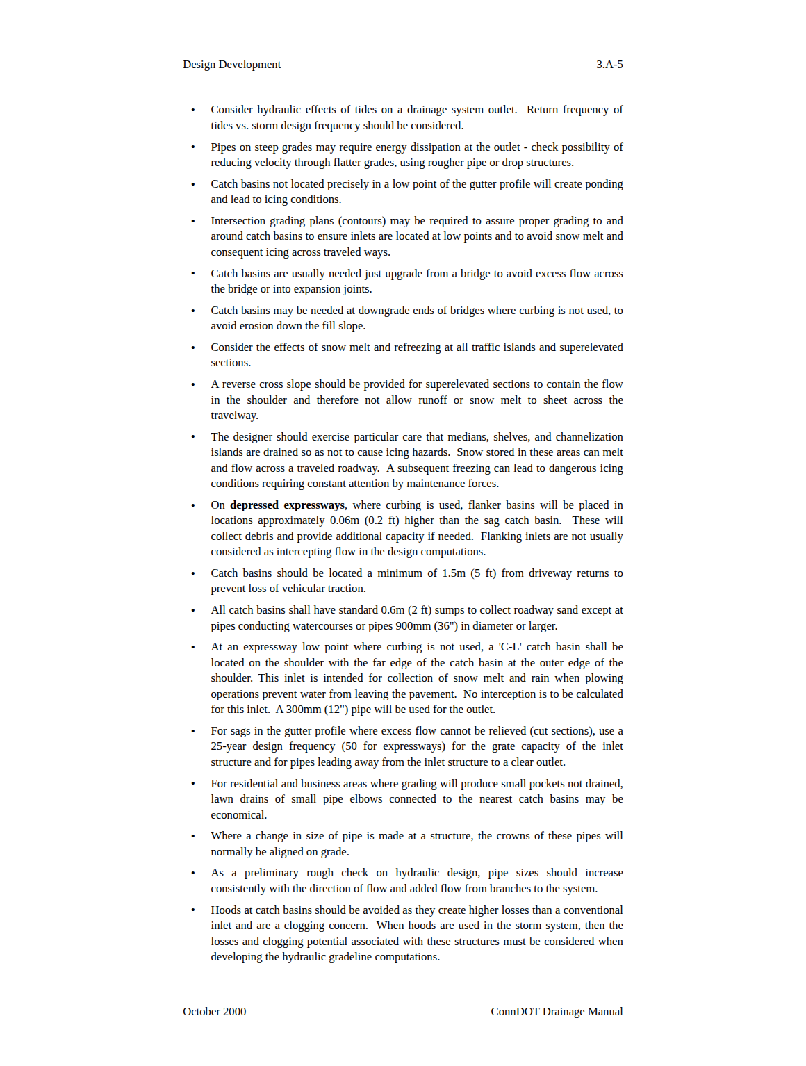Design Development
3.A-5
Consider hydraulic effects of tides on a drainage system outlet. Return frequency of tides vs. storm design frequency should be considered.
Pipes on steep grades may require energy dissipation at the outlet - check possibility of reducing velocity through flatter grades, using rougher pipe or drop structures.
Catch basins not located precisely in a low point of the gutter profile will create ponding and lead to icing conditions.
Intersection grading plans (contours) may be required to assure proper grading to and around catch basins to ensure inlets are located at low points and to avoid snow melt and consequent icing across traveled ways.
Catch basins are usually needed just upgrade from a bridge to avoid excess flow across the bridge or into expansion joints.
Catch basins may be needed at downgrade ends of bridges where curbing is not used, to avoid erosion down the fill slope.
Consider the effects of snow melt and refreezing at all traffic islands and superelevated sections.
A reverse cross slope should be provided for superelevated sections to contain the flow in the shoulder and therefore not allow runoff or snow melt to sheet across the travelway.
The designer should exercise particular care that medians, shelves, and channelization islands are drained so as not to cause icing hazards. Snow stored in these areas can melt and flow across a traveled roadway. A subsequent freezing can lead to dangerous icing conditions requiring constant attention by maintenance forces.
On depressed expressways, where curbing is used, flanker basins will be placed in locations approximately 0.06m (0.2 ft) higher than the sag catch basin. These will collect debris and provide additional capacity if needed. Flanking inlets are not usually considered as intercepting flow in the design computations.
Catch basins should be located a minimum of 1.5m (5 ft) from driveway returns to prevent loss of vehicular traction.
All catch basins shall have standard 0.6m (2 ft) sumps to collect roadway sand except at pipes conducting watercourses or pipes 900mm (36") in diameter or larger.
At an expressway low point where curbing is not used, a 'C-L' catch basin shall be located on the shoulder with the far edge of the catch basin at the outer edge of the shoulder. This inlet is intended for collection of snow melt and rain when plowing operations prevent water from leaving the pavement. No interception is to be calculated for this inlet. A 300mm (12") pipe will be used for the outlet.
For sags in the gutter profile where excess flow cannot be relieved (cut sections), use a 25-year design frequency (50 for expressways) for the grate capacity of the inlet structure and for pipes leading away from the inlet structure to a clear outlet.
For residential and business areas where grading will produce small pockets not drained, lawn drains of small pipe elbows connected to the nearest catch basins may be economical.
Where a change in size of pipe is made at a structure, the crowns of these pipes will normally be aligned on grade.
As a preliminary rough check on hydraulic design, pipe sizes should increase consistently with the direction of flow and added flow from branches to the system.
Hoods at catch basins should be avoided as they create higher losses than a conventional inlet and are a clogging concern. When hoods are used in the storm system, then the losses and clogging potential associated with these structures must be considered when developing the hydraulic gradeline computations.
October 2000
ConnDOT Drainage Manual